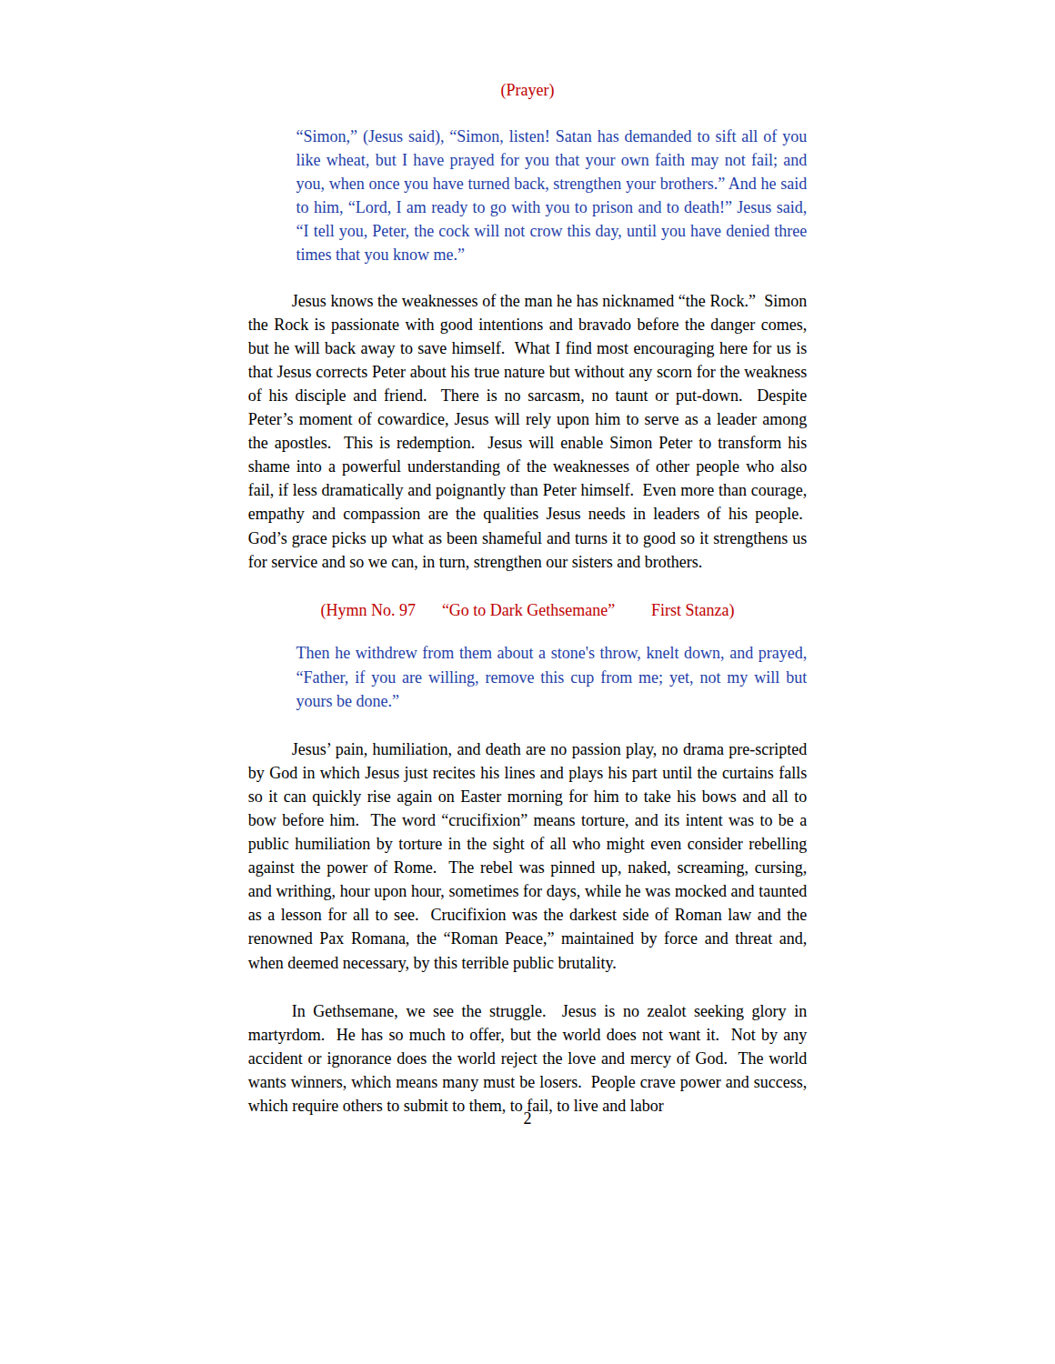(Prayer)
“Simon,” (Jesus said), “Simon, listen! Satan has demanded to sift all of you like wheat, but I have prayed for you that your own faith may not fail; and you, when once you have turned back, strengthen your brothers.” And he said to him, “Lord, I am ready to go with you to prison and to death!” Jesus said, “I tell you, Peter, the cock will not crow this day, until you have denied three times that you know me.”
Jesus knows the weaknesses of the man he has nicknamed “the Rock.” Simon the Rock is passionate with good intentions and bravado before the danger comes, but he will back away to save himself. What I find most encouraging here for us is that Jesus corrects Peter about his true nature but without any scorn for the weakness of his disciple and friend. There is no sarcasm, no taunt or put-down. Despite Peter’s moment of cowardice, Jesus will rely upon him to serve as a leader among the apostles. This is redemption. Jesus will enable Simon Peter to transform his shame into a powerful understanding of the weaknesses of other people who also fail, if less dramatically and poignantly than Peter himself. Even more than courage, empathy and compassion are the qualities Jesus needs in leaders of his people. God’s grace picks up what as been shameful and turns it to good so it strengthens us for service and so we can, in turn, strengthen our sisters and brothers.
(Hymn No. 97 “Go to Dark Gethsemane” First Stanza)
Then he withdrew from them about a stone's throw, knelt down, and prayed, “Father, if you are willing, remove this cup from me; yet, not my will but yours be done.”
Jesus’ pain, humiliation, and death are no passion play, no drama pre-scripted by God in which Jesus just recites his lines and plays his part until the curtains falls so it can quickly rise again on Easter morning for him to take his bows and all to bow before him. The word “crucifixion” means torture, and its intent was to be a public humiliation by torture in the sight of all who might even consider rebelling against the power of Rome. The rebel was pinned up, naked, screaming, cursing, and writhing, hour upon hour, sometimes for days, while he was mocked and taunted as a lesson for all to see. Crucifixion was the darkest side of Roman law and the renowned Pax Romana, the “Roman Peace,” maintained by force and threat and, when deemed necessary, by this terrible public brutality.
In Gethsemane, we see the struggle. Jesus is no zealot seeking glory in martyrdom. He has so much to offer, but the world does not want it. Not by any accident or ignorance does the world reject the love and mercy of God. The world wants winners, which means many must be losers. People crave power and success, which require others to submit to them, to fail, to live and labor
2